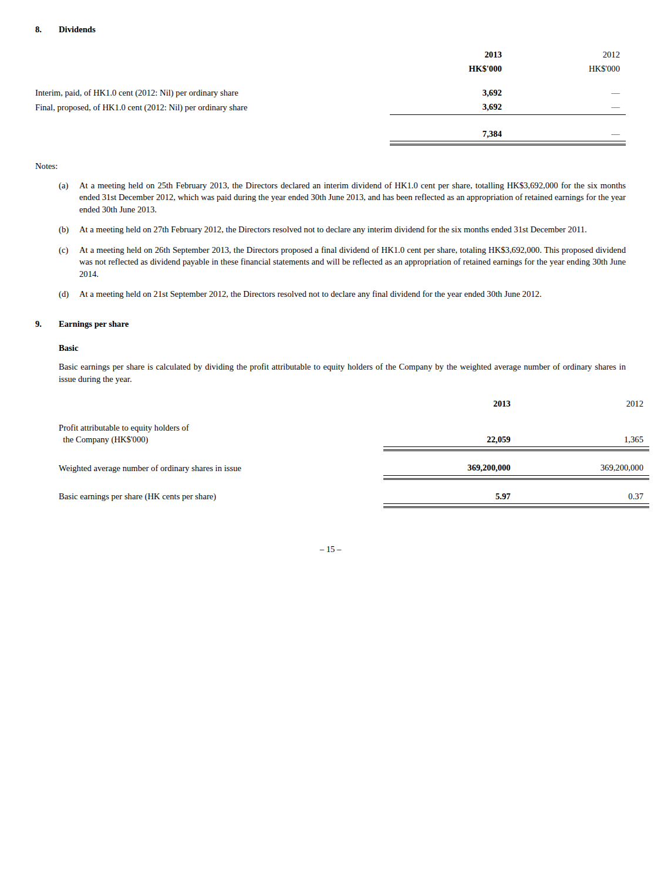8.
Dividends
| | 2013 | 2012 |
| | HK$'000 | HK$'000 |
| Interim, paid, of HK1.0 cent (2012: Nil) per ordinary share | 3,692 | — |
| Final, proposed, of HK1.0 cent (2012: Nil) per ordinary share | 3,692 | — |
| | 7,384 | — |
Notes:
(a)
At a meeting held on 25th February 2013, the Directors declared an interim dividend of HK1.0 cent per share, totalling HK$3,692,000 for the six months ended 31st December 2012, which was paid during the year ended 30th June 2013, and has been reflected as an appropriation of retained earnings for the year ended 30th June 2013.
(b)
At a meeting held on 27th February 2012, the Directors resolved not to declare any interim dividend for the six months ended 31st December 2011.
(c)
At a meeting held on 26th September 2013, the Directors proposed a final dividend of HK1.0 cent per share, totaling HK$3,692,000. This proposed dividend was not reflected as dividend payable in these financial statements and will be reflected as an appropriation of retained earnings for the year ending 30th June 2014.
(d)
At a meeting held on 21st September 2012, the Directors resolved not to declare any final dividend for the year ended 30th June 2012.
9.
Earnings per share
Basic
Basic earnings per share is calculated by dividing the profit attributable to equity holders of the Company by the weighted average number of ordinary shares in issue during the year.
| | 2013 | 2012 |
| Profit attributable to equity holders of the Company (HK$'000) | 22,059 | 1,365 |
| Weighted average number of ordinary shares in issue | 369,200,000 | 369,200,000 |
| Basic earnings per share (HK cents per share) | 5.97 | 0.37 |
– 15 –